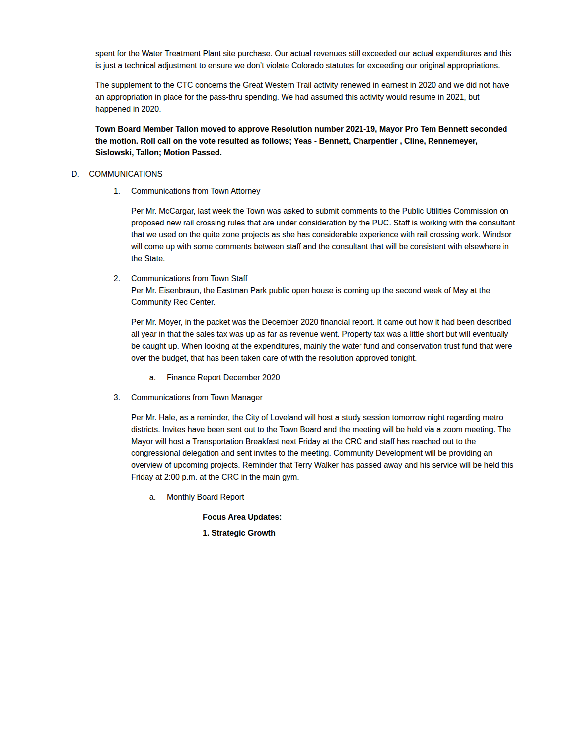spent for the Water Treatment Plant site purchase. Our actual revenues still exceeded our actual expenditures and this is just a technical adjustment to ensure we don’t violate Colorado statutes for exceeding our original appropriations.
The supplement to the CTC concerns the Great Western Trail activity renewed in earnest in 2020 and we did not have an appropriation in place for the pass-thru spending. We had assumed this activity would resume in 2021, but happened in 2020.
Town Board Member Tallon moved to approve Resolution number 2021-19, Mayor Pro Tem Bennett seconded the motion. Roll call on the vote resulted as follows; Yeas - Bennett, Charpentier , Cline, Rennemeyer, Sislowski, Tallon; Motion Passed.
D. COMMUNICATIONS
1. Communications from Town Attorney
Per Mr. McCargar, last week the Town was asked to submit comments to the Public Utilities Commission on proposed new rail crossing rules that are under consideration by the PUC. Staff is working with the consultant that we used on the quite zone projects as she has considerable experience with rail crossing work. Windsor will come up with some comments between staff and the consultant that will be consistent with elsewhere in the State.
2. Communications from Town Staff
Per Mr. Eisenbraun, the Eastman Park public open house is coming up the second week of May at the Community Rec Center.
Per Mr. Moyer, in the packet was the December 2020 financial report. It came out how it had been described all year in that the sales tax was up as far as revenue went. Property tax was a little short but will eventually be caught up. When looking at the expenditures, mainly the water fund and conservation trust fund that were over the budget, that has been taken care of with the resolution approved tonight.
a. Finance Report December 2020
3. Communications from Town Manager
Per Mr. Hale, as a reminder, the City of Loveland will host a study session tomorrow night regarding metro districts. Invites have been sent out to the Town Board and the meeting will be held via a zoom meeting. The Mayor will host a Transportation Breakfast next Friday at the CRC and staff has reached out to the congressional delegation and sent invites to the meeting. Community Development will be providing an overview of upcoming projects. Reminder that Terry Walker has passed away and his service will be held this Friday at 2:00 p.m. at the CRC in the main gym.
a. Monthly Board Report
Focus Area Updates:
1. Strategic Growth